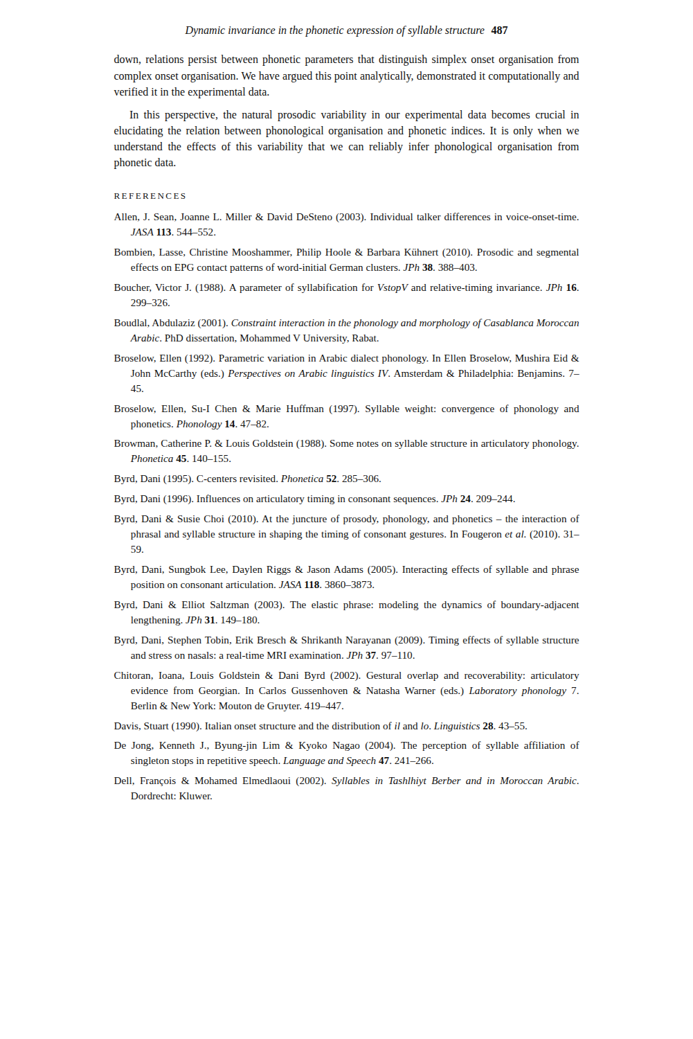Dynamic invariance in the phonetic expression of syllable structure487
down, relations persist between phonetic parameters that distinguish simplex onset organisation from complex onset organisation. We have argued this point analytically, demonstrated it computationally and verified it in the experimental data.
In this perspective, the natural prosodic variability in our experimental data becomes crucial in elucidating the relation between phonological organisation and phonetic indices. It is only when we understand the effects of this variability that we can reliably infer phonological organisation from phonetic data.
References
Allen, J. Sean, Joanne L. Miller & David DeSteno (2003). Individual talker differences in voice-onset-time. JASA 113. 544–552.
Bombien, Lasse, Christine Mooshammer, Philip Hoole & Barbara Kühnert (2010). Prosodic and segmental effects on EPG contact patterns of word-initial German clusters. JPh 38. 388–403.
Boucher, Victor J. (1988). A parameter of syllabification for VstopV and relative-timing invariance. JPh 16. 299–326.
Boudlal, Abdulaziz (2001). Constraint interaction in the phonology and morphology of Casablanca Moroccan Arabic. PhD dissertation, Mohammed V University, Rabat.
Broselow, Ellen (1992). Parametric variation in Arabic dialect phonology. In Ellen Broselow, Mushira Eid & John McCarthy (eds.) Perspectives on Arabic linguistics IV. Amsterdam & Philadelphia: Benjamins. 7–45.
Broselow, Ellen, Su-I Chen & Marie Huffman (1997). Syllable weight: convergence of phonology and phonetics. Phonology 14. 47–82.
Browman, Catherine P. & Louis Goldstein (1988). Some notes on syllable structure in articulatory phonology. Phonetica 45. 140–155.
Byrd, Dani (1995). C-centers revisited. Phonetica 52. 285–306.
Byrd, Dani (1996). Influences on articulatory timing in consonant sequences. JPh 24. 209–244.
Byrd, Dani & Susie Choi (2010). At the juncture of prosody, phonology, and phonetics – the interaction of phrasal and syllable structure in shaping the timing of consonant gestures. In Fougeron et al. (2010). 31–59.
Byrd, Dani, Sungbok Lee, Daylen Riggs & Jason Adams (2005). Interacting effects of syllable and phrase position on consonant articulation. JASA 118. 3860–3873.
Byrd, Dani & Elliot Saltzman (2003). The elastic phrase: modeling the dynamics of boundary-adjacent lengthening. JPh 31. 149–180.
Byrd, Dani, Stephen Tobin, Erik Bresch & Shrikanth Narayanan (2009). Timing effects of syllable structure and stress on nasals: a real-time MRI examination. JPh 37. 97–110.
Chitoran, Ioana, Louis Goldstein & Dani Byrd (2002). Gestural overlap and recoverability: articulatory evidence from Georgian. In Carlos Gussenhoven & Natasha Warner (eds.) Laboratory phonology 7. Berlin & New York: Mouton de Gruyter. 419–447.
Davis, Stuart (1990). Italian onset structure and the distribution of il and lo. Linguistics 28. 43–55.
De Jong, Kenneth J., Byung-jin Lim & Kyoko Nagao (2004). The perception of syllable affiliation of singleton stops in repetitive speech. Language and Speech 47. 241–266.
Dell, François & Mohamed Elmedlaoui (2002). Syllables in Tashlhiyt Berber and in Moroccan Arabic. Dordrecht: Kluwer.